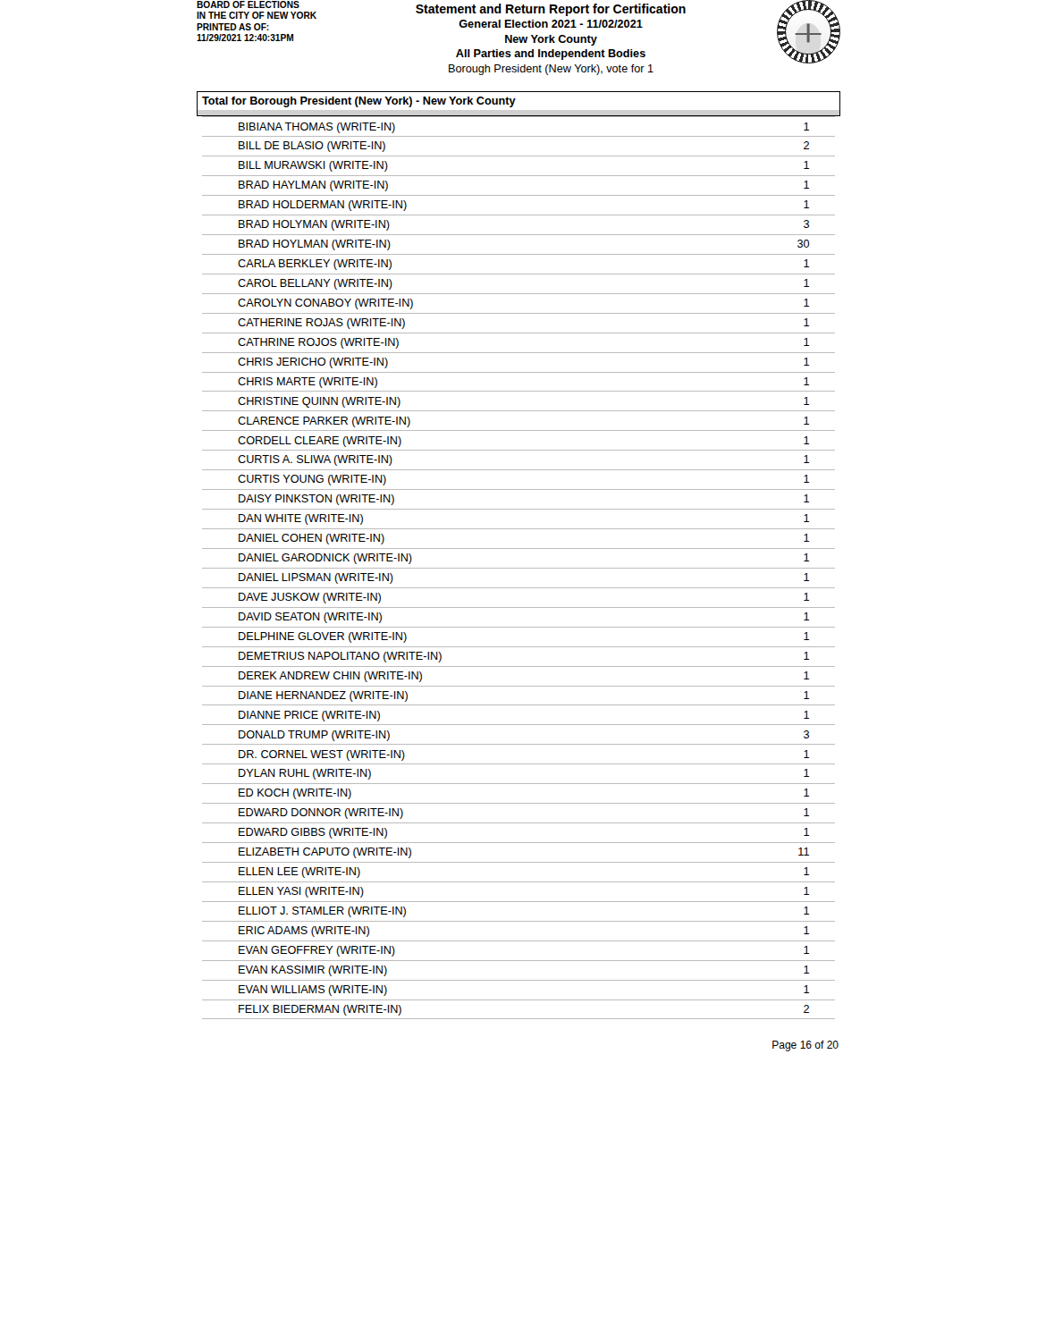BOARD OF ELECTIONS
IN THE CITY OF NEW YORK
PRINTED AS OF:
11/29/2021 12:40:31PM
Statement and Return Report for Certification
General Election 2021 - 11/02/2021
New York County
All Parties and Independent Bodies
Borough President (New York), vote for 1
Total for Borough President (New York) - New York County
| BIBIANA THOMAS (WRITE-IN) | 1 |
| BILL DE BLASIO (WRITE-IN) | 2 |
| BILL MURAWSKI (WRITE-IN) | 1 |
| BRAD HAYLMAN (WRITE-IN) | 1 |
| BRAD HOLDERMAN (WRITE-IN) | 1 |
| BRAD HOLYMAN (WRITE-IN) | 3 |
| BRAD HOYLMAN (WRITE-IN) | 30 |
| CARLA BERKLEY (WRITE-IN) | 1 |
| CAROL BELLANY (WRITE-IN) | 1 |
| CAROLYN CONABOY (WRITE-IN) | 1 |
| CATHERINE ROJAS (WRITE-IN) | 1 |
| CATHRINE ROJOS (WRITE-IN) | 1 |
| CHRIS JERICHO (WRITE-IN) | 1 |
| CHRIS MARTE (WRITE-IN) | 1 |
| CHRISTINE QUINN (WRITE-IN) | 1 |
| CLARENCE PARKER (WRITE-IN) | 1 |
| CORDELL CLEARE (WRITE-IN) | 1 |
| CURTIS A. SLIWA (WRITE-IN) | 1 |
| CURTIS YOUNG (WRITE-IN) | 1 |
| DAISY PINKSTON (WRITE-IN) | 1 |
| DAN WHITE (WRITE-IN) | 1 |
| DANIEL COHEN (WRITE-IN) | 1 |
| DANIEL GARODNICK (WRITE-IN) | 1 |
| DANIEL LIPSMAN (WRITE-IN) | 1 |
| DAVE JUSKOW (WRITE-IN) | 1 |
| DAVID SEATON (WRITE-IN) | 1 |
| DELPHINE GLOVER (WRITE-IN) | 1 |
| DEMETRIUS NAPOLITANO (WRITE-IN) | 1 |
| DEREK ANDREW CHIN (WRITE-IN) | 1 |
| DIANE HERNANDEZ (WRITE-IN) | 1 |
| DIANNE PRICE (WRITE-IN) | 1 |
| DONALD TRUMP (WRITE-IN) | 3 |
| DR. CORNEL WEST (WRITE-IN) | 1 |
| DYLAN RUHL (WRITE-IN) | 1 |
| ED KOCH (WRITE-IN) | 1 |
| EDWARD DONNOR (WRITE-IN) | 1 |
| EDWARD GIBBS (WRITE-IN) | 1 |
| ELIZABETH CAPUTO (WRITE-IN) | 11 |
| ELLEN LEE (WRITE-IN) | 1 |
| ELLEN YASI (WRITE-IN) | 1 |
| ELLIOT J. STAMLER (WRITE-IN) | 1 |
| ERIC ADAMS (WRITE-IN) | 1 |
| EVAN GEOFFREY (WRITE-IN) | 1 |
| EVAN KASSIMIR (WRITE-IN) | 1 |
| EVAN WILLIAMS (WRITE-IN) | 1 |
| FELIX BIEDERMAN (WRITE-IN) | 2 |
Page 16 of 20